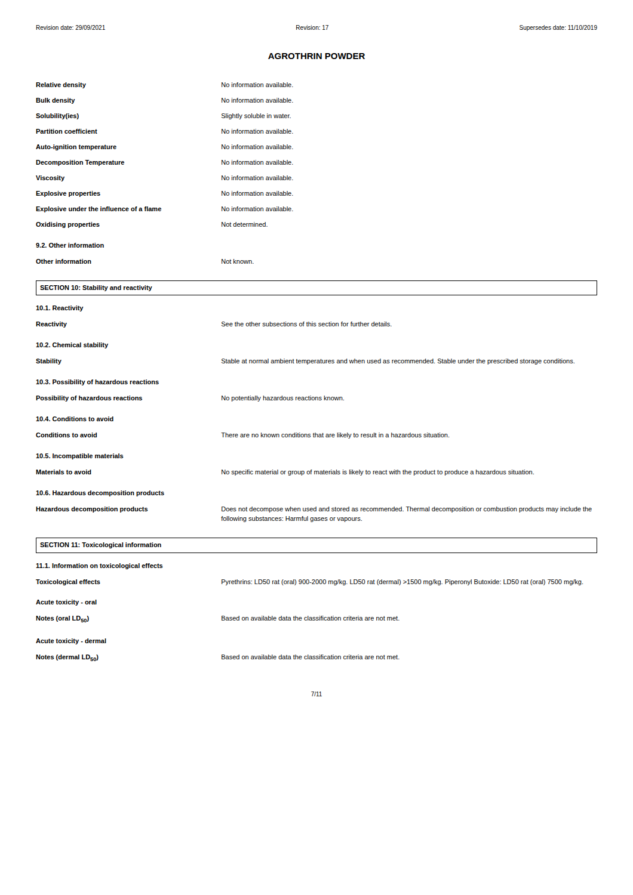Revision date: 29/09/2021 Revision: 17 Supersedes date: 11/10/2019
AGROTHRIN POWDER
| Relative density | No information available. |
| Bulk density | No information available. |
| Solubility(ies) | Slightly soluble in water. |
| Partition coefficient | No information available. |
| Auto-ignition temperature | No information available. |
| Decomposition Temperature | No information available. |
| Viscosity | No information available. |
| Explosive properties | No information available. |
| Explosive under the influence of a flame | No information available. |
| Oxidising properties | Not determined. |
9.2. Other information
| Other information | Not known. |
SECTION 10: Stability and reactivity
10.1. Reactivity
| Reactivity | See the other subsections of this section for further details. |
10.2. Chemical stability
| Stability | Stable at normal ambient temperatures and when used as recommended. Stable under the prescribed storage conditions. |
10.3. Possibility of hazardous reactions
| Possibility of hazardous reactions | No potentially hazardous reactions known. |
10.4. Conditions to avoid
| Conditions to avoid | There are no known conditions that are likely to result in a hazardous situation. |
10.5. Incompatible materials
| Materials to avoid | No specific material or group of materials is likely to react with the product to produce a hazardous situation. |
10.6. Hazardous decomposition products
| Hazardous decomposition products | Does not decompose when used and stored as recommended. Thermal decomposition or combustion products may include the following substances: Harmful gases or vapours. |
SECTION 11: Toxicological information
11.1. Information on toxicological effects
| Toxicological effects | Pyrethrins: LD50 rat (oral) 900-2000 mg/kg. LD50 rat (dermal) >1500 mg/kg. Piperonyl Butoxide: LD50 rat (oral) 7500 mg/kg. |
Acute toxicity - oral
| Notes (oral LD 50 ) | Based on available data the classification criteria are not met. |
Acute toxicity - dermal
| Notes (dermal LD 50 ) | Based on available data the classification criteria are not met. |
7/11